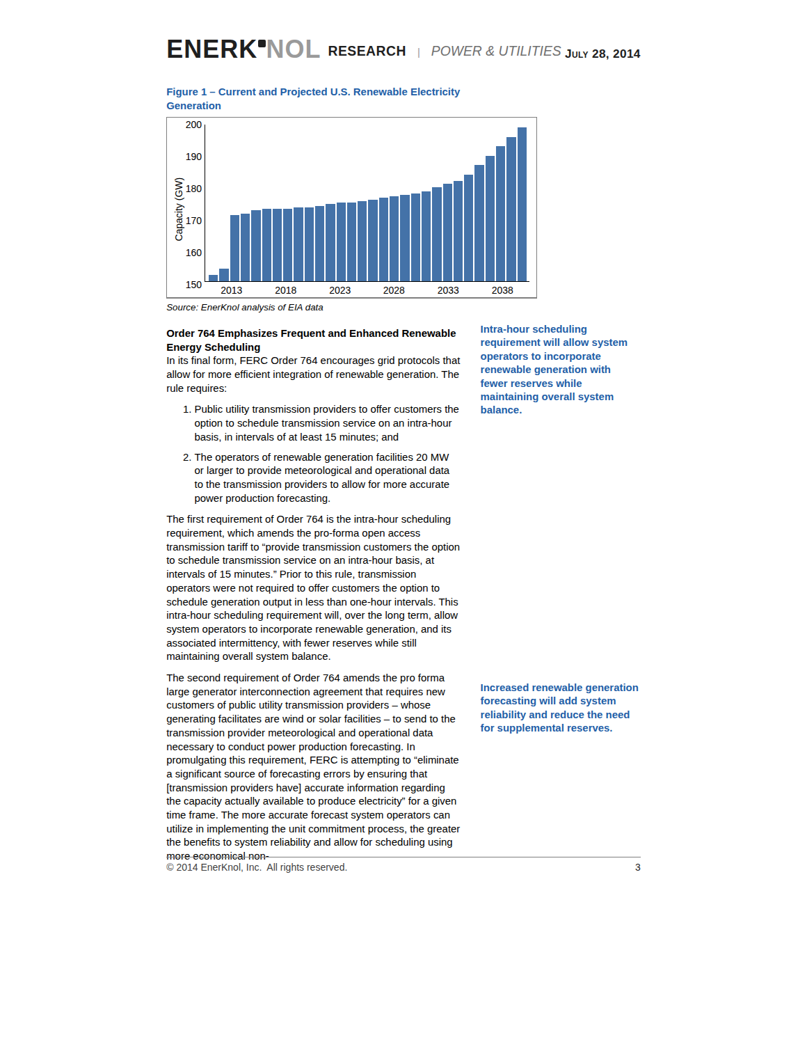ENERK NOL RESEARCH|POWER & UTILITIES
July 28, 2014
Figure 1 – Current and Projected U.S. Renewable Electricity Generation
Capacity (GW)
200 190 180 170 160 150
2013 2018 2023 2028 2033 2038
Source: EnerKnol analysis of EIA data
Order 764 Emphasizes Frequent and Enhanced Renewable Energy Scheduling
In its final form, FERC Order 764 encourages grid protocols that allow for more efficient integration of renewable generation. The rule requires:
Public utility transmission providers to offer customers the option to schedule transmission service on an intra-hour basis, in intervals of at least 15 minutes; and
The operators of renewable generation facilities 20 MW or larger to provide meteorological and operational data to the transmission providers to allow for more accurate power production forecasting.
The first requirement of Order 764 is the intra-hour scheduling requirement, which amends the pro-forma open access transmission tariff to “provide transmission customers the option to schedule transmission service on an intra-hour basis, at intervals of 15 minutes.” Prior to this rule, transmission operators were not required to offer customers the option to schedule generation output in less than one-hour intervals. This intra-hour scheduling requirement will, over the long term, allow system operators to incorporate renewable generation, and its associated intermittency, with fewer reserves while still maintaining overall system balance.
The second requirement of Order 764 amends the pro forma large generator interconnection agreement that requires new customers of public utility transmission providers – whose generating facilitates are wind or solar facilities – to send to the transmission provider meteorological and operational data necessary to conduct power production forecasting. In promulgating this requirement, FERC is attempting to “eliminate a significant source of forecasting errors by ensuring that [transmission providers have] accurate information regarding the capacity actually available to produce electricity” for a given time frame. The more accurate forecast system operators can utilize in implementing the unit commitment process, the greater the benefits to system reliability and allow for scheduling using more economical non-
Intra-hour scheduling requirement will allow system operators to incorporate renewable generation with fewer reserves while maintaining overall system balance.
Increased renewable generation forecasting will add system reliability and reduce the need for supplemental reserves.
© 2014 EnerKnol, Inc. All rights reserved.
3